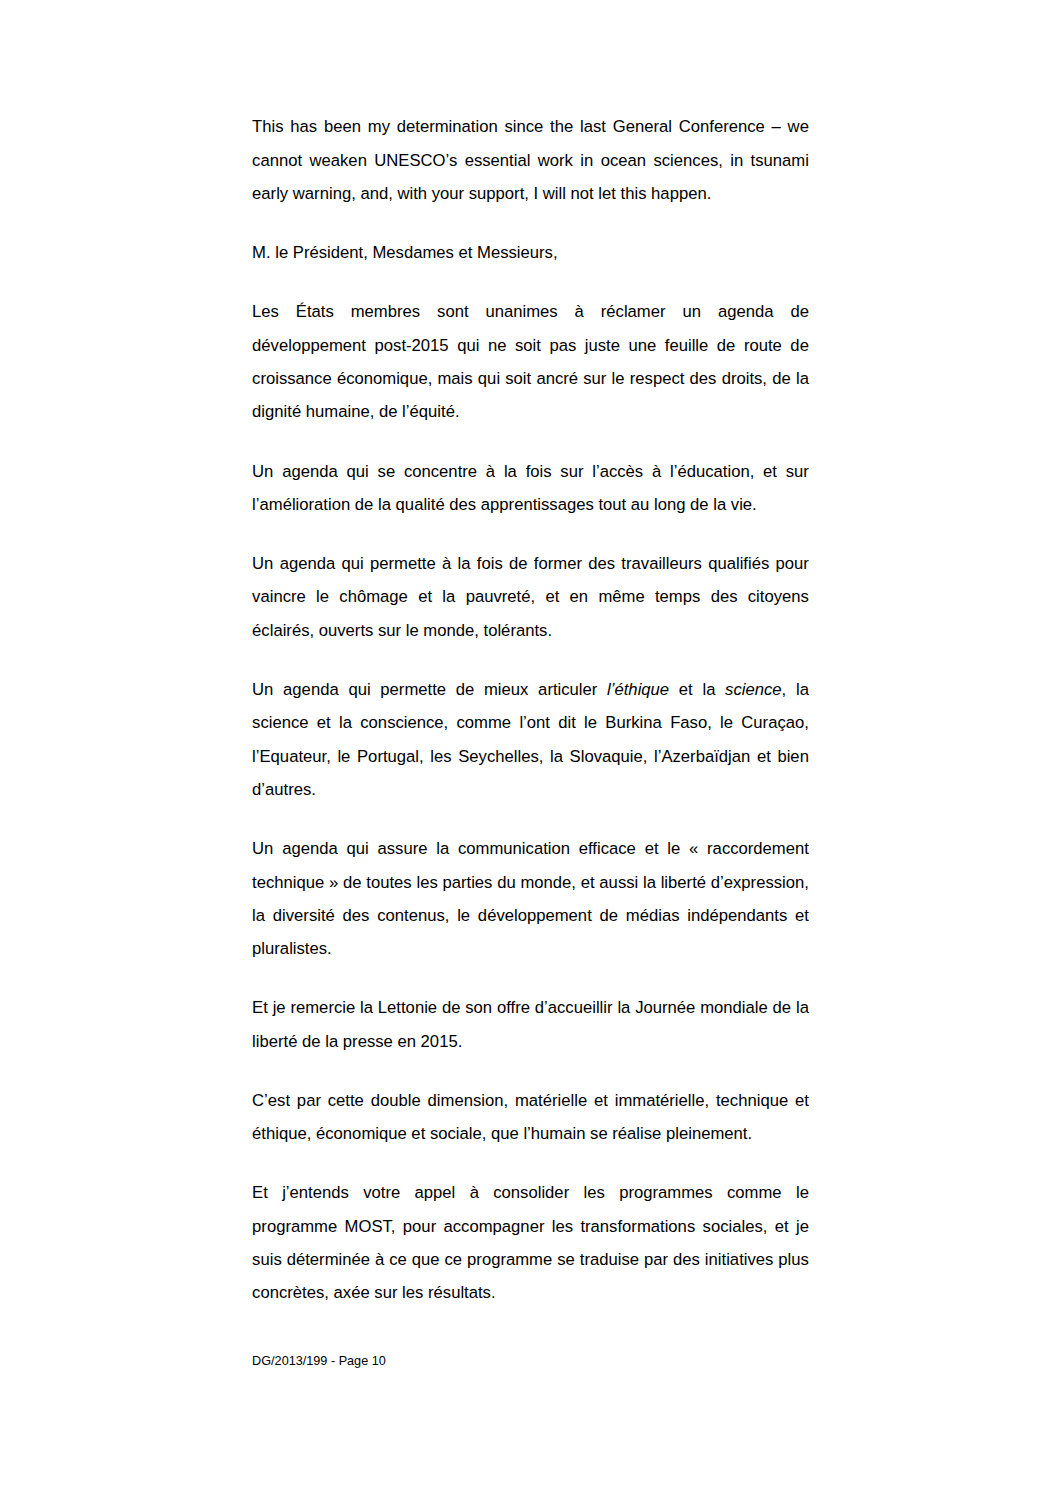This has been my determination since the last General Conference – we cannot weaken UNESCO’s essential work in ocean sciences, in tsunami early warning, and, with your support, I will not let this happen.
M. le Président, Mesdames et Messieurs,
Les États membres sont unanimes à réclamer un agenda de développement post-2015 qui ne soit pas juste une feuille de route de croissance économique, mais qui soit ancré sur le respect des droits, de la dignité humaine, de l’équité.
Un agenda qui se concentre à la fois sur l’accès à l’éducation, et sur l’amélioration de la qualité des apprentissages tout au long de la vie.
Un agenda qui permette à la fois de former des travailleurs qualifiés pour vaincre le chômage et la pauvreté, et en même temps des citoyens éclairés, ouverts sur le monde, tolérants.
Un agenda qui permette de mieux articuler l’éthique et la science, la science et la conscience, comme l’ont dit le Burkina Faso, le Curaçao, l’Equateur, le Portugal, les Seychelles, la Slovaquie, l’Azerbaïdjan et bien d’autres.
Un agenda qui assure la communication efficace et le « raccordement technique » de toutes les parties du monde, et aussi la liberté d’expression, la diversité des contenus, le développement de médias indépendants et pluralistes.
Et je remercie la Lettonie de son offre d’accueillir la Journée mondiale de la liberté de la presse en 2015.
C’est par cette double dimension, matérielle et immatérielle, technique et éthique, économique et sociale, que l’humain se réalise pleinement.
Et j’entends votre appel à consolider les programmes comme le programme MOST, pour accompagner les transformations sociales, et je suis déterminée à ce que ce programme se traduise par des initiatives plus concrètes, axée sur les résultats.
DG/2013/199 - Page 10